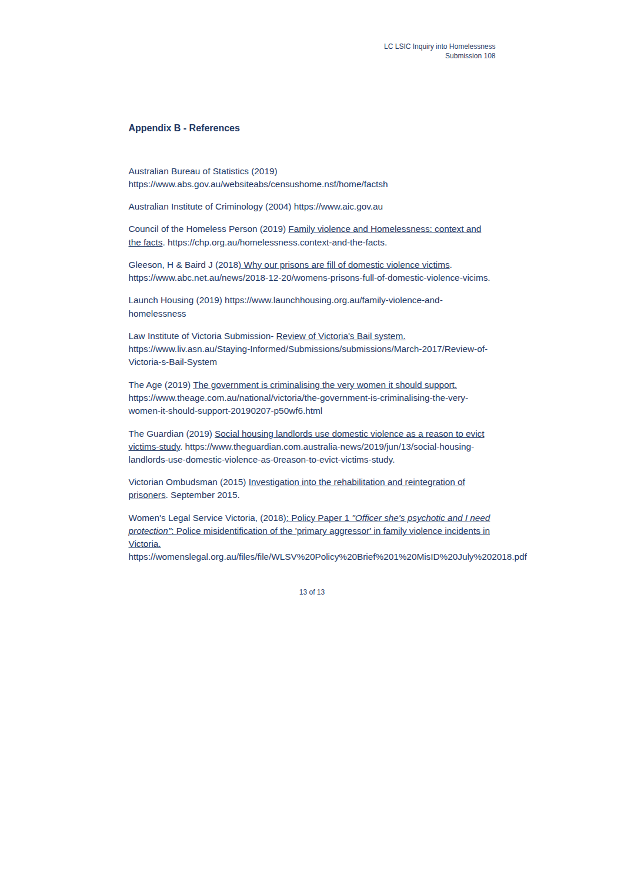LC LSIC Inquiry into Homelessness
Submission 108
Appendix B - References
Australian Bureau of Statistics (2019)
https://www.abs.gov.au/websiteabs/censushome.nsf/home/factsh
Australian Institute of Criminology (2004) https://www.aic.gov.au
Council of the Homeless Person (2019) Family violence and Homelessness: context and the facts. https://chp.org.au/homelessness.context-and-the-facts.
Gleeson, H & Baird J (2018) Why our prisons are fill of domestic violence victims. https://www.abc.net.au/news/2018-12-20/womens-prisons-full-of-domestic-violence-vicims.
Launch Housing (2019) https://www.launchhousing.org.au/family-violence-and-homelessness
Law Institute of Victoria Submission- Review of Victoria's Bail system.
https://www.liv.asn.au/Staying-Informed/Submissions/submissions/March-2017/Review-of-Victoria-s-Bail-System
The Age (2019) The government is criminalising the very women it should support.
https://www.theage.com.au/national/victoria/the-government-is-criminalising-the-very-women-it-should-support-20190207-p50wf6.html
The Guardian (2019) Social housing landlords use domestic violence as a reason to evict victims-study. https://www.theguardian.com.australia-news/2019/jun/13/social-housing-landlords-use-domestic-violence-as-0reason-to-evict-victims-study.
Victorian Ombudsman (2015) Investigation into the rehabilitation and reintegration of prisoners. September 2015.
Women's Legal Service Victoria, (2018): Policy Paper 1 "Officer she's psychotic and I need protection": Police misidentification of the 'primary aggressor' in family violence incidents in Victoria.
https://womenslegal.org.au/files/file/WLSV%20Policy%20Brief%201%20MisID%20July%202018.pdf
13 of 13